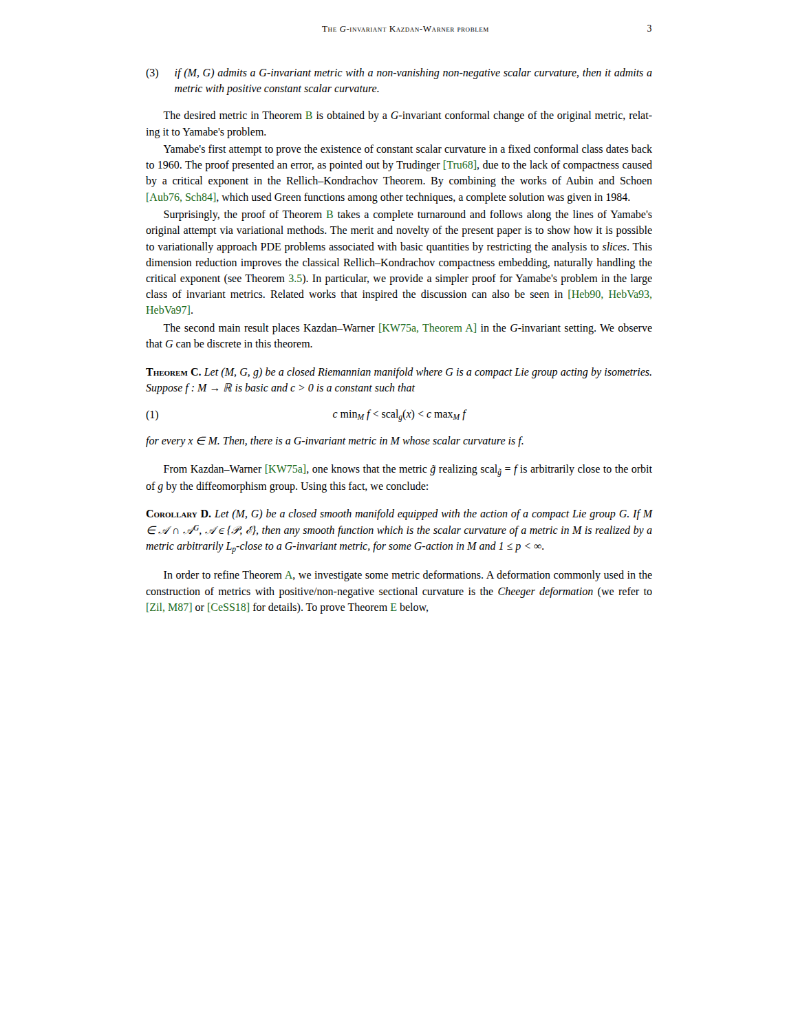The G-invariant Kazdan-Warner problem 3
(3) if (M, G) admits a G-invariant metric with a non-vanishing non-negative scalar curvature, then it admits a metric with positive constant scalar curvature.
The desired metric in Theorem B is obtained by a G-invariant conformal change of the original metric, relating it to Yamabe's problem.
Yamabe's first attempt to prove the existence of constant scalar curvature in a fixed conformal class dates back to 1960. The proof presented an error, as pointed out by Trudinger [Tru68], due to the lack of compactness caused by a critical exponent in the Rellich–Kondrachov Theorem. By combining the works of Aubin and Schoen [Aub76, Sch84], which used Green functions among other techniques, a complete solution was given in 1984.
Surprisingly, the proof of Theorem B takes a complete turnaround and follows along the lines of Yamabe's original attempt via variational methods. The merit and novelty of the present paper is to show how it is possible to variationally approach PDE problems associated with basic quantities by restricting the analysis to slices. This dimension reduction improves the classical Rellich–Kondrachov compactness embedding, naturally handling the critical exponent (see Theorem 3.5). In particular, we provide a simpler proof for Yamabe's problem in the large class of invariant metrics. Related works that inspired the discussion can also be seen in [Heb90, HebVa93, HebVa97].
The second main result places Kazdan–Warner [KW75a, Theorem A] in the G-invariant setting. We observe that G can be discrete in this theorem.
Theorem C. Let (M, G, g) be a closed Riemannian manifold where G is a compact Lie group acting by isometries. Suppose f : M → ℝ is basic and c > 0 is a constant such that
(1) c minM f < scal g(x) < c maxM f
for every x ∈ M. Then, there is a G-invariant metric in M whose scalar curvature is f.
From Kazdan–Warner [KW75a], one knows that the metric g̃ realizing scal g̃ = f is arbitrarily close to the orbit of g by the diffeomorphism group. Using this fact, we conclude:
Corollary D. Let (M, G) be a closed smooth manifold equipped with the action of a compact Lie group G. If M ∈ 𝒜 ∩ 𝒜G, 𝒜 ∈ {𝒫, ℰ}, then any smooth function which is the scalar curvature of a metric in M is realized by a metric arbitrarily Lp-close to a G-invariant metric, for some G-action in M and 1 ≤ p < ∞.
In order to refine Theorem A, we investigate some metric deformations. A deformation commonly used in the construction of metrics with positive/non-negative sectional curvature is the Cheeger deformation (we refer to [Zil, M87] or [CeSS18] for details). To prove Theorem E below,